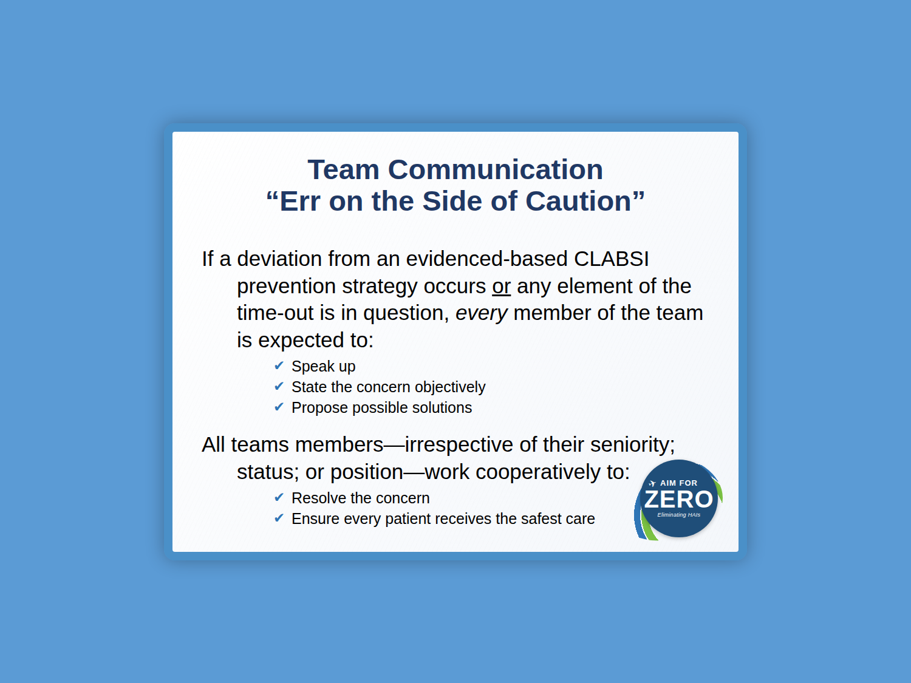Team Communication
“Err on the Side of Caution”
If a deviation from an evidenced-based CLABSI prevention strategy occurs or any element of the time-out is in question, every member of the team is expected to:
Speak up
State the concern objectively
Propose possible solutions
All teams members—irrespective of their seniority; status; or position—work cooperatively to:
Resolve the concern
Ensure every patient receives the safest care
✈
AIM FOR
ZERO
Eliminating HAIs